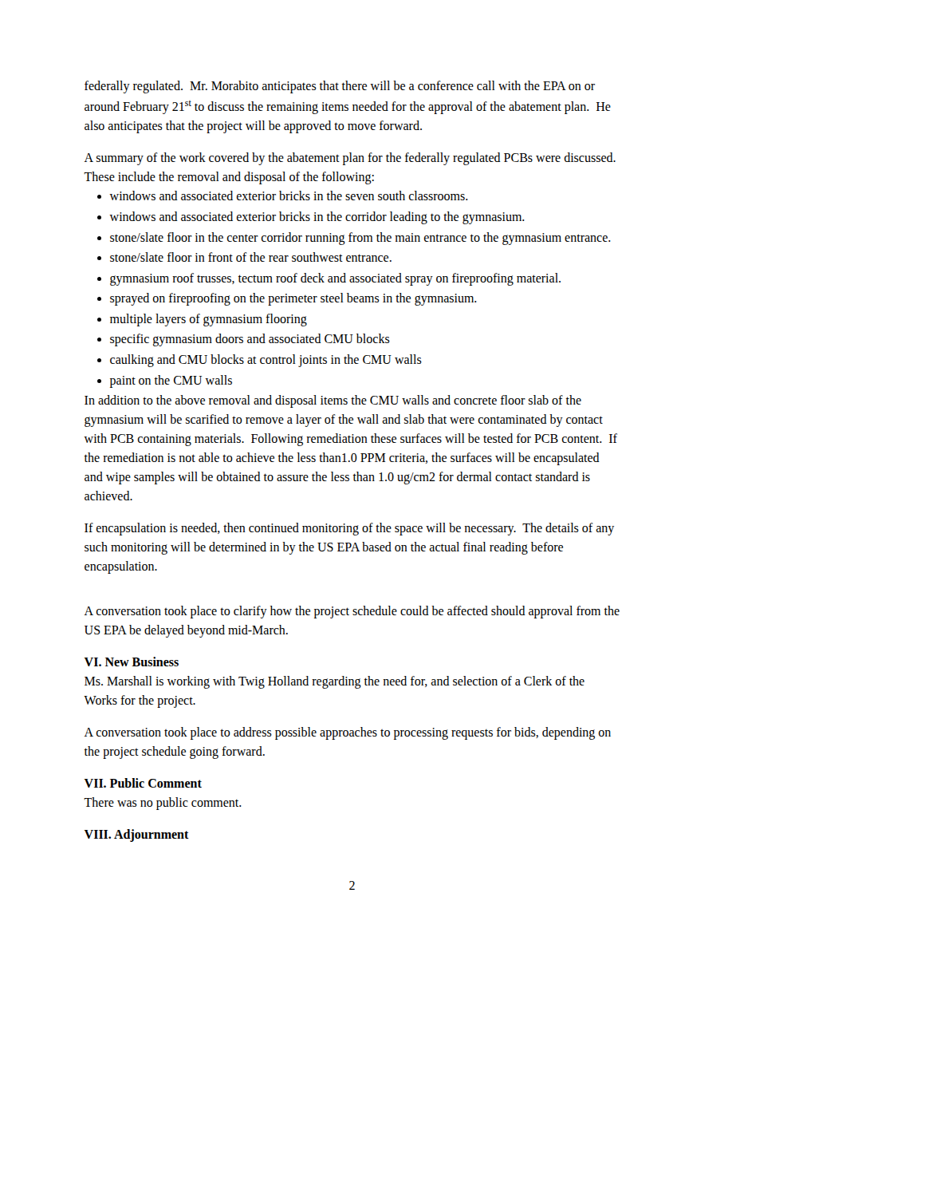federally regulated. Mr. Morabito anticipates that there will be a conference call with the EPA on or around February 21st to discuss the remaining items needed for the approval of the abatement plan. He also anticipates that the project will be approved to move forward.
A summary of the work covered by the abatement plan for the federally regulated PCBs were discussed. These include the removal and disposal of the following:
windows and associated exterior bricks in the seven south classrooms.
windows and associated exterior bricks in the corridor leading to the gymnasium.
stone/slate floor in the center corridor running from the main entrance to the gymnasium entrance.
stone/slate floor in front of the rear southwest entrance.
gymnasium roof trusses, tectum roof deck and associated spray on fireproofing material.
sprayed on fireproofing on the perimeter steel beams in the gymnasium.
multiple layers of gymnasium flooring
specific gymnasium doors and associated CMU blocks
caulking and CMU blocks at control joints in the CMU walls
paint on the CMU walls
In addition to the above removal and disposal items the CMU walls and concrete floor slab of the gymnasium will be scarified to remove a layer of the wall and slab that were contaminated by contact with PCB containing materials. Following remediation these surfaces will be tested for PCB content. If the remediation is not able to achieve the less than1.0 PPM criteria, the surfaces will be encapsulated and wipe samples will be obtained to assure the less than 1.0 ug/cm2 for dermal contact standard is achieved.
If encapsulation is needed, then continued monitoring of the space will be necessary. The details of any such monitoring will be determined in by the US EPA based on the actual final reading before encapsulation.
A conversation took place to clarify how the project schedule could be affected should approval from the US EPA be delayed beyond mid-March.
VI. New Business
Ms. Marshall is working with Twig Holland regarding the need for, and selection of a Clerk of the Works for the project.
A conversation took place to address possible approaches to processing requests for bids, depending on the project schedule going forward.
VII. Public Comment
There was no public comment.
VIII. Adjournment
2